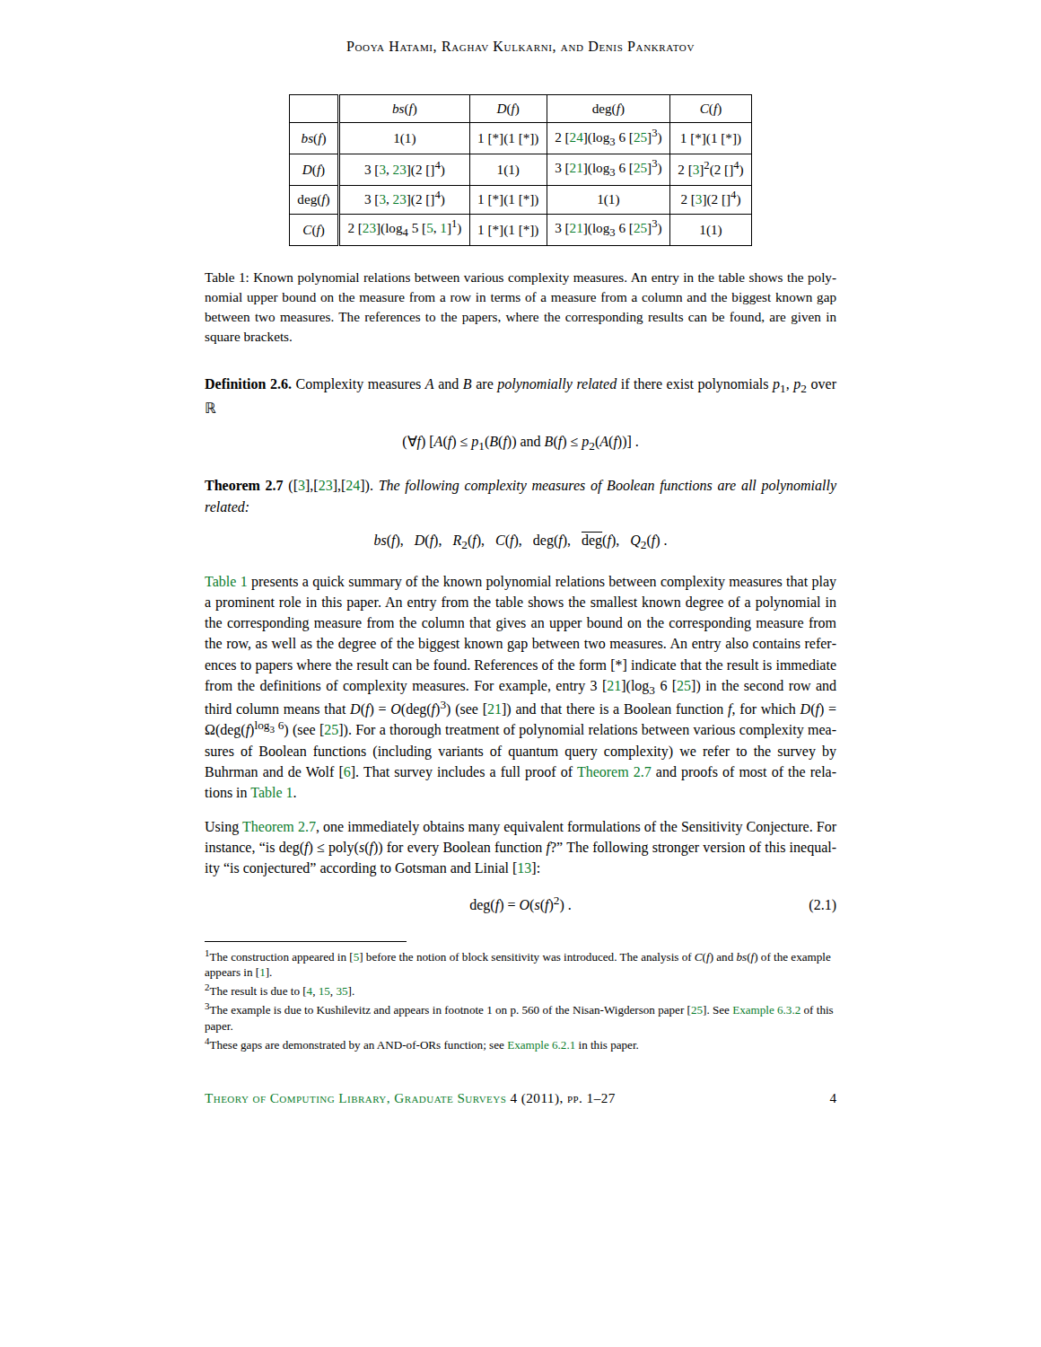Pooya Hatami, Raghav Kulkarni, and Denis Pankratov
| | bs ( f ) | D ( f ) | deg( f ) | C ( f ) |
| --- | --- | --- | --- | --- |
| bs ( f ) | 1(1) | 1 [*](1 [*]) | 2 [ 24 ](log 3 6 [ 25 ] 3 ) | 1 [*](1 [*]) |
| D ( f ) | 3 [ 3 , 23 ](2 [] 4 ) | 1(1) | 3 [ 21 ](log 3 6 [ 25 ] 3 ) | 2 [ 3 ] 2 (2 [] 4 ) |
| deg( f ) | 3 [ 3 , 23 ](2 [] 4 ) | 1 [*](1 [*]) | 1(1) | 2 [ 3 ](2 [] 4 ) |
| C ( f ) | 2 [ 23 ](log 4 5 [ 5 , 1 ] 1 ) | 1 [*](1 [*]) | 3 [ 21 ](log 3 6 [ 25 ] 3 ) | 1(1) |
Table 1: Known polynomial relations between various complexity measures. An entry in the table shows the polynomial upper bound on the measure from a row in terms of a measure from a column and the biggest known gap between two measures. The references to the papers, where the corresponding results can be found, are given in square brackets.
Definition 2.6. Complexity measures A and B are polynomially related if there exist polynomials p1, p2 over ℝ
(∀f) [A(f) ≤ p1(B(f)) and B(f) ≤ p2(A(f))] .
Theorem 2.7 ([3],[23],[24]). The following complexity measures of Boolean functions are all polynomially related:
bs(f), D(f), R2(f), C(f), deg(f), deg(f), Q2(f) .
Table 1 presents a quick summary of the known polynomial relations between complexity measures that play a prominent role in this paper. An entry from the table shows the smallest known degree of a polynomial in the corresponding measure from the column that gives an upper bound on the corresponding measure from the row, as well as the degree of the biggest known gap between two measures. An entry also contains references to papers where the result can be found. References of the form [*] indicate that the result is immediate from the definitions of complexity measures. For example, entry 3 [21](log3 6 [25]) in the second row and third column means that D(f) = O(deg(f)3) (see [21]) and that there is a Boolean function f, for which D(f) = Ω(deg(f)log3 6) (see [25]). For a thorough treatment of polynomial relations between various complexity measures of Boolean functions (including variants of quantum query complexity) we refer to the survey by Buhrman and de Wolf [6]. That survey includes a full proof of Theorem 2.7 and proofs of most of the relations in Table 1.
Using Theorem 2.7, one immediately obtains many equivalent formulations of the Sensitivity Conjecture. For instance, “is deg(f) ≤ poly(s(f)) for every Boolean function f?” The following stronger version of this inequality “is conjectured” according to Gotsman and Linial [13]:
deg(f) = O(s(f)2) . (2.1)
1The construction appeared in [5] before the notion of block sensitivity was introduced. The analysis of C(f) and bs(f) of the example appears in [1].
2The result is due to [4, 15, 35].
3The example is due to Kushilevitz and appears in footnote 1 on p. 560 of the Nisan-Wigderson paper [25]. See Example 6.3.2 of this paper.
4These gaps are demonstrated by an AND-of-ORs function; see Example 6.2.1 in this paper.
Theory of Computing Library, Graduate Surveys 4 (2011), pp. 1–27 4